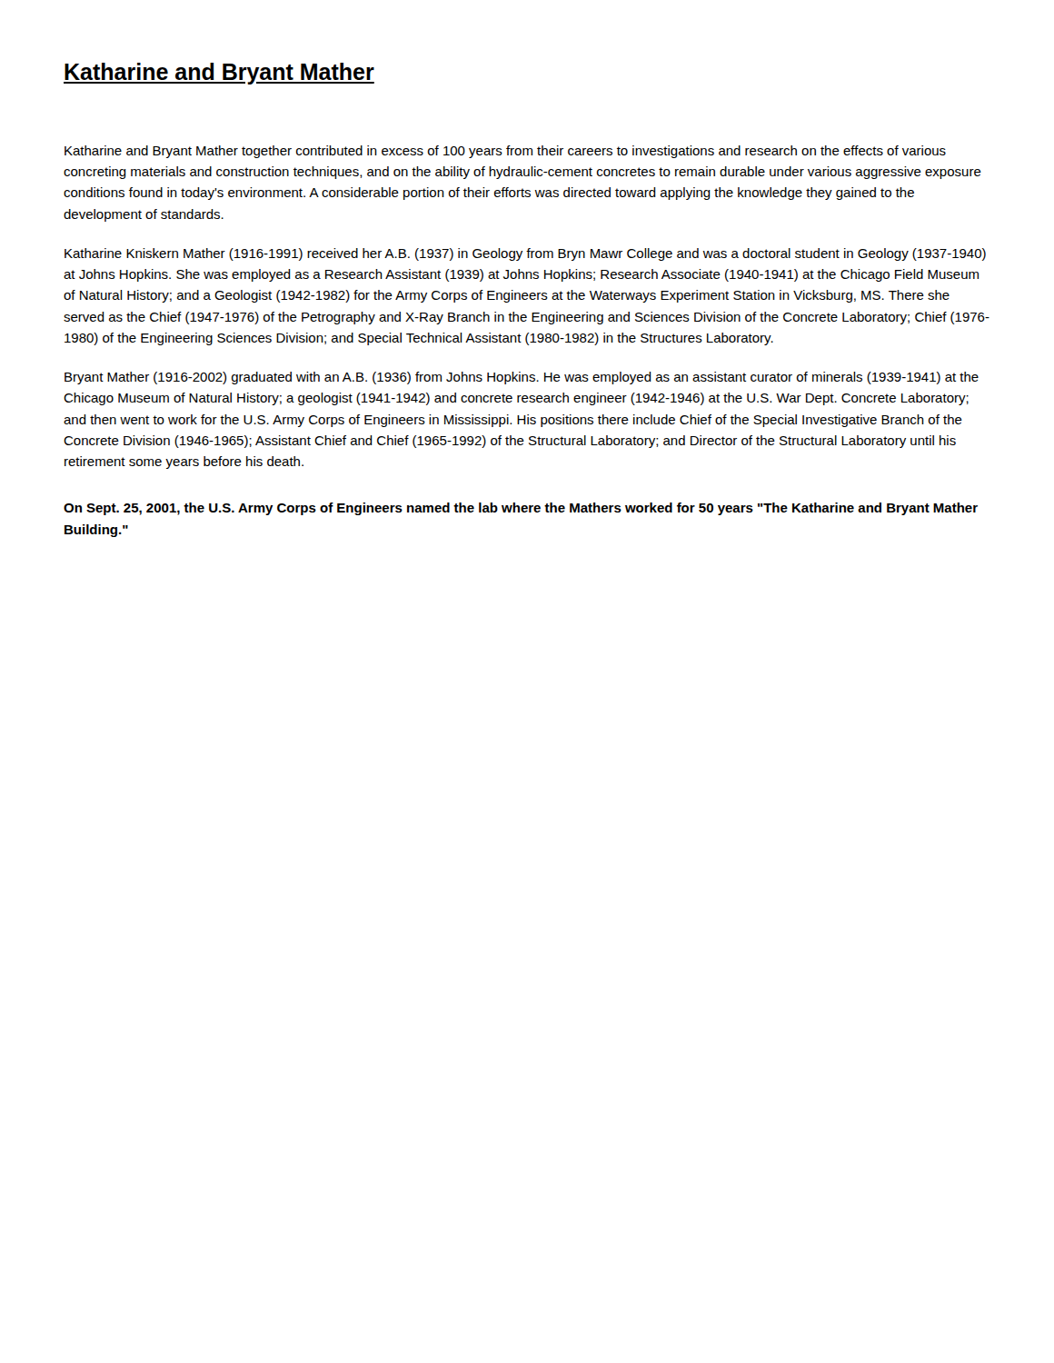Katharine and Bryant Mather
Katharine and Bryant Mather together contributed in excess of 100 years from their careers to investigations and research on the effects of various concreting materials and construction techniques, and on the ability of hydraulic-cement concretes to remain durable under various aggressive exposure conditions found in today's environment. A considerable portion of their efforts was directed toward applying the knowledge they gained to the development of standards.
Katharine Kniskern Mather (1916-1991) received her A.B. (1937) in Geology from Bryn Mawr College and was a doctoral student in Geology (1937-1940) at Johns Hopkins. She was employed as a Research Assistant (1939) at Johns Hopkins; Research Associate (1940-1941) at the Chicago Field Museum of Natural History; and a Geologist (1942-1982) for the Army Corps of Engineers at the Waterways Experiment Station in Vicksburg, MS. There she served as the Chief (1947-1976) of the Petrography and X-Ray Branch in the Engineering and Sciences Division of the Concrete Laboratory; Chief (1976-1980) of the Engineering Sciences Division; and Special Technical Assistant (1980-1982) in the Structures Laboratory.
Bryant Mather (1916-2002) graduated with an A.B. (1936) from Johns Hopkins. He was employed as an assistant curator of minerals (1939-1941) at the Chicago Museum of Natural History; a geologist (1941-1942) and concrete research engineer (1942-1946) at the U.S. War Dept. Concrete Laboratory; and then went to work for the U.S. Army Corps of Engineers in Mississippi. His positions there include Chief of the Special Investigative Branch of the Concrete Division (1946-1965); Assistant Chief and Chief (1965-1992) of the Structural Laboratory; and Director of the Structural Laboratory until his retirement some years before his death.
On Sept. 25, 2001, the U.S. Army Corps of Engineers named the lab where the Mathers worked for 50 years "The Katharine and Bryant Mather Building."